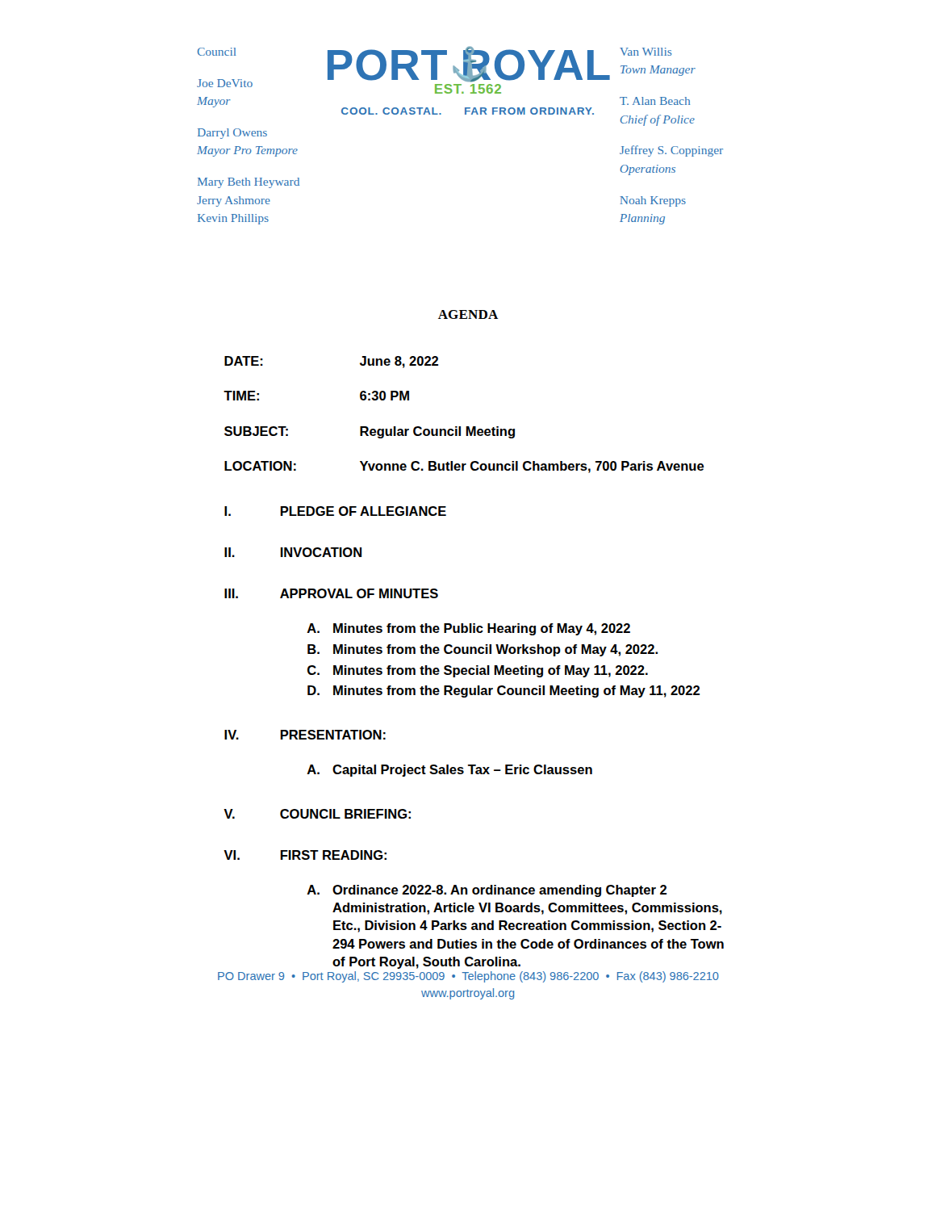Council
Joe DeVito
Mayor
Darryl Owens
Mayor Pro Tempore
Mary Beth Heyward
Jerry Ashmore
Kevin Phillips
PORT ROYAL
⚓
EST. 1562
COOL. COASTAL. FAR FROM ORDINARY.
Van Willis
Town Manager
T. Alan Beach
Chief of Police
Jeffrey S. Coppinger
Operations
Noah Krepps
Planning
AGENDA
DATE:
June 8, 2022
TIME:
6:30 PM
SUBJECT:
Regular Council Meeting
LOCATION:
Yvonne C. Butler Council Chambers, 700 Paris Avenue
I. PLEDGE OF ALLEGIANCE
II. INVOCATION
III. APPROVAL OF MINUTES
A. Minutes from the Public Hearing of May 4, 2022
B. Minutes from the Council Workshop of May 4, 2022.
C. Minutes from the Special Meeting of May 11, 2022.
D. Minutes from the Regular Council Meeting of May 11, 2022
IV. PRESENTATION:
A. Capital Project Sales Tax – Eric Claussen
V. COUNCIL BRIEFING:
VI. FIRST READING:
A. Ordinance 2022-8. An ordinance amending Chapter 2 Administration, Article VI Boards, Committees, Commissions, Etc., Division 4 Parks and Recreation Commission, Section 2-294 Powers and Duties in the Code of Ordinances of the Town of Port Royal, South Carolina.
PO Drawer 9 • Port Royal, SC 29935-0009 • Telephone (843) 986-2200 • Fax (843) 986-2210
www.portroyal.org